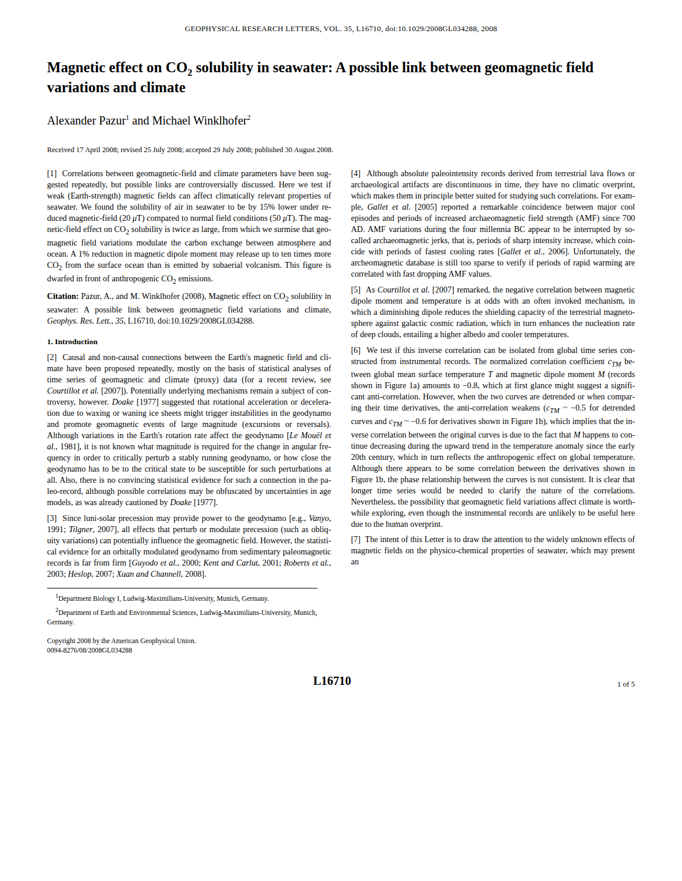GEOPHYSICAL RESEARCH LETTERS, VOL. 35, L16710, doi:10.1029/2008GL034288, 2008
Magnetic effect on CO2 solubility in seawater: A possible link between geomagnetic field variations and climate
Alexander Pazur1 and Michael Winklhofer2
Received 17 April 2008; revised 25 July 2008; accepted 29 July 2008; published 30 August 2008.
[1] Correlations between geomagnetic-field and climate parameters have been suggested repeatedly, but possible links are controversially discussed. Here we test if weak (Earth-strength) magnetic fields can affect climatically relevant properties of seawater. We found the solubility of air in seawater to be by 15% lower under reduced magnetic-field (20 μ T) compared to normal field conditions (50 μ T). The magnetic-field effect on CO2 solubility is twice as large, from which we surmise that geomagnetic field variations modulate the carbon exchange between atmosphere and ocean. A 1% reduction in magnetic dipole moment may release up to ten times more CO2 from the surface ocean than is emitted by subaerial volcanism. This figure is dwarfed in front of anthropogenic CO2 emissions.
Citation: Pazur, A., and M. Winklhofer (2008), Magnetic effect on CO2 solubility in seawater: A possible link between geomagnetic field variations and climate, Geophys. Res. Lett., 35, L16710, doi:10.1029/2008GL034288.
1. Introduction
[2] Causal and non-causal connections between the Earth's magnetic field and climate have been proposed repeatedly, mostly on the basis of statistical analyses of time series of geomagnetic and climate (proxy) data (for a recent review, see Courtillot et al. [2007]). Potentially underlying mechanisms remain a subject of controversy, however. Doake [1977] suggested that rotational acceleration or deceleration due to waxing or waning ice sheets might trigger instabilities in the geodynamo and promote geomagnetic events of large magnitude (excursions or reversals). Although variations in the Earth's rotation rate affect the geodynamo [Le Mouël et al., 1981], it is not known what magnitude is required for the change in angular frequency in order to critically perturb a stably running geodynamo, or how close the geodynamo has to be to the critical state to be susceptible for such perturbations at all. Also, there is no convincing statistical evidence for such a connection in the paleo-record, although possible correlations may be obfuscated by uncertainties in age models, as was already cautioned by Doake [1977].
[3] Since luni-solar precession may provide power to the geodynamo [e.g., Vanyo, 1991; Tilgner, 2007], all effects that perturb or modulate precession (such as obliquity variations) can potentially influence the geomagnetic field. However, the statistical evidence for an orbitally modulated geodynamo from sedimentary paleomagnetic records is far from firm [Guyodo et al., 2000; Kent and Carlut, 2001; Roberts et al., 2003; Heslop, 2007; Xuan and Channell, 2008].
[4] Although absolute paleointensity records derived from terrestrial lava flows or archaeological artifacts are discontinuous in time, they have no climatic overprint, which makes them in principle better suited for studying such correlations. For example, Gallet et al. [2005] reported a remarkable coincidence between major cool episodes and periods of increased archaeomagnetic field strength (AMF) since 700 AD. AMF variations during the four millennia BC appear to be interrupted by so-called archaeomagnetic jerks, that is, periods of sharp intensity increase, which coincide with periods of fastest cooling rates [Gallet et al., 2006]. Unfortunately, the archeomagnetic database is still too sparse to verify if periods of rapid warming are correlated with fast dropping AMF values.
[5] As Courtillot et al. [2007] remarked, the negative correlation between magnetic dipole moment and temperature is at odds with an often invoked mechanism, in which a diminishing dipole reduces the shielding capacity of the terrestrial magnetosphere against galactic cosmic radiation, which in turn enhances the nucleation rate of deep clouds, entailing a higher albedo and cooler temperatures.
[6] We test if this inverse correlation can be isolated from global time series constructed from instrumental records. The normalized correlation coefficient cTM between global mean surface temperature T and magnetic dipole moment M (records shown in Figure 1a) amounts to −0.8, which at first glance might suggest a significant anti-correlation. However, when the two curves are detrended or when comparing their time derivatives, the anti-correlation weakens (cTM ~ −0.5 for detrended curves and cTM ~ −0.6 for derivatives shown in Figure 1b), which implies that the inverse correlation between the original curves is due to the fact that M happens to continue decreasing during the upward trend in the temperature anomaly since the early 20th century, which in turn reflects the anthropogenic effect on global temperature. Although there appears to be some correlation between the derivatives shown in Figure 1b, the phase relationship between the curves is not consistent. It is clear that longer time series would be needed to clarify the nature of the correlations. Nevertheless, the possibility that geomagnetic field variations affect climate is worthwhile exploring, even though the instrumental records are unlikely to be useful here due to the human overprint.
[7] The intent of this Letter is to draw the attention to the widely unknown effects of magnetic fields on the physico-chemical properties of seawater, which may present an
1Department Biology I, Ludwig-Maximilians-University, Munich, Germany.
2Department of Earth and Environmental Sciences, Ludwig-Maximilians-University, Munich, Germany.
Copyright 2008 by the American Geophysical Union.
0094-8276/08/2008GL034288
L16710 1 of 5